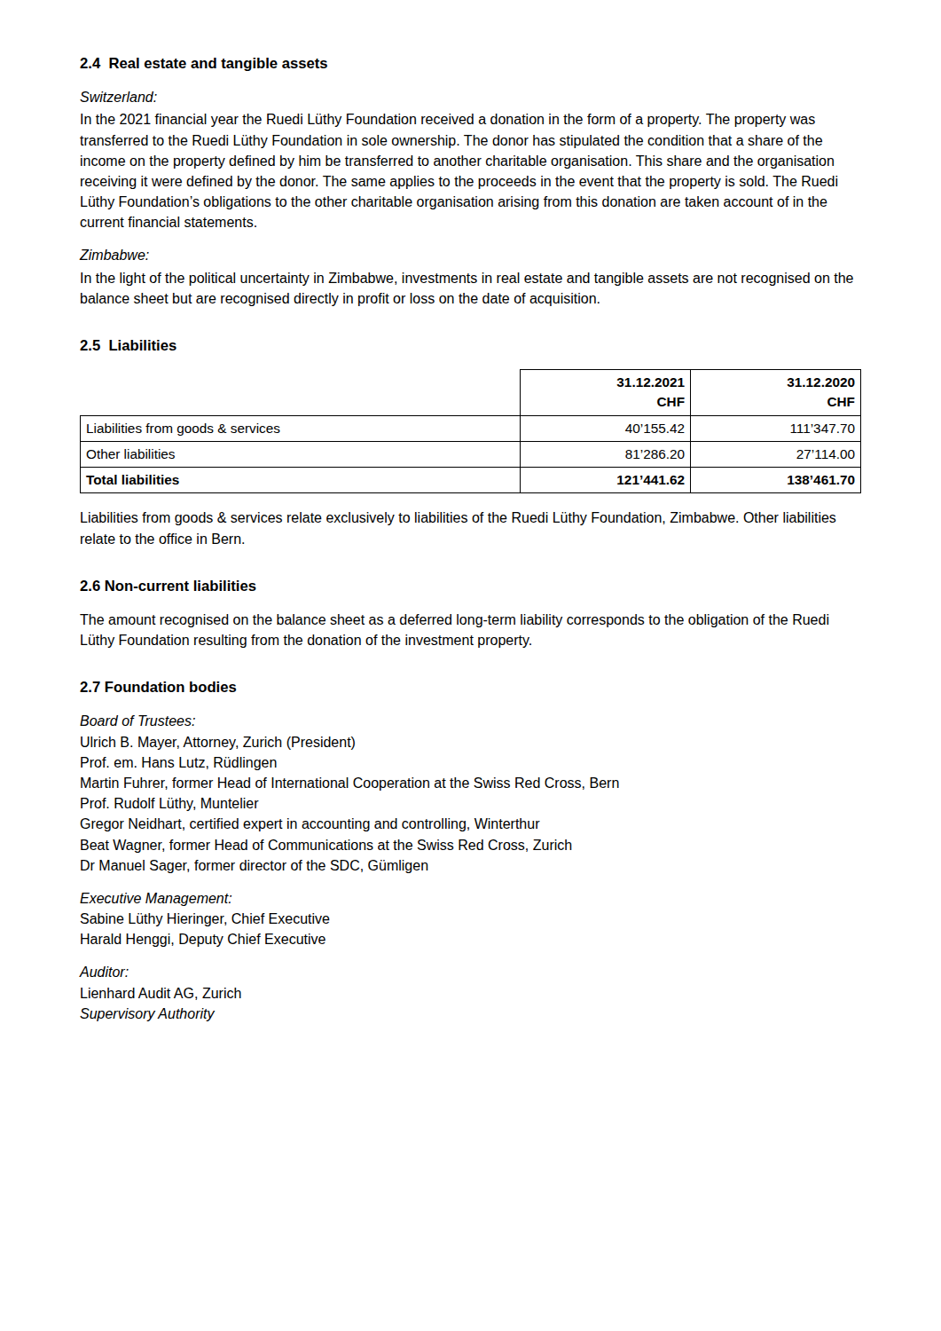2.4 Real estate and tangible assets
Switzerland:
In the 2021 financial year the Ruedi Lüthy Foundation received a donation in the form of a property. The property was transferred to the Ruedi Lüthy Foundation in sole ownership. The donor has stipulated the condition that a share of the income on the property defined by him be transferred to another charitable organisation. This share and the organisation receiving it were defined by the donor. The same applies to the proceeds in the event that the property is sold. The Ruedi Lüthy Foundation’s obligations to the other charitable organisation arising from this donation are taken account of in the current financial statements.
Zimbabwe:
In the light of the political uncertainty in Zimbabwe, investments in real estate and tangible assets are not recognised on the balance sheet but are recognised directly in profit or loss on the date of acquisition.
2.5 Liabilities
| | 31.12.2021 CHF | 31.12.2020 CHF |
| --- | --- | --- |
| Liabilities from goods & services | 40’155.42 | 111’347.70 |
| Other liabilities | 81’286.20 | 27’114.00 |
| Total liabilities | 121’441.62 | 138’461.70 |
Liabilities from goods & services relate exclusively to liabilities of the Ruedi Lüthy Foundation, Zimbabwe. Other liabilities relate to the office in Bern.
2.6 Non-current liabilities
The amount recognised on the balance sheet as a deferred long-term liability corresponds to the obligation of the Ruedi Lüthy Foundation resulting from the donation of the investment property.
2.7 Foundation bodies
Board of Trustees:
Ulrich B. Mayer, Attorney, Zurich (President)
Prof. em. Hans Lutz, Rüdlingen
Martin Fuhrer, former Head of International Cooperation at the Swiss Red Cross, Bern
Prof. Rudolf Lüthy, Muntelier
Gregor Neidhart, certified expert in accounting and controlling, Winterthur
Beat Wagner, former Head of Communications at the Swiss Red Cross, Zurich
Dr Manuel Sager, former director of the SDC, Gümligen
Executive Management:
Sabine Lüthy Hieringer, Chief Executive
Harald Henggi, Deputy Chief Executive
Auditor:
Lienhard Audit AG, Zurich
Supervisory Authority